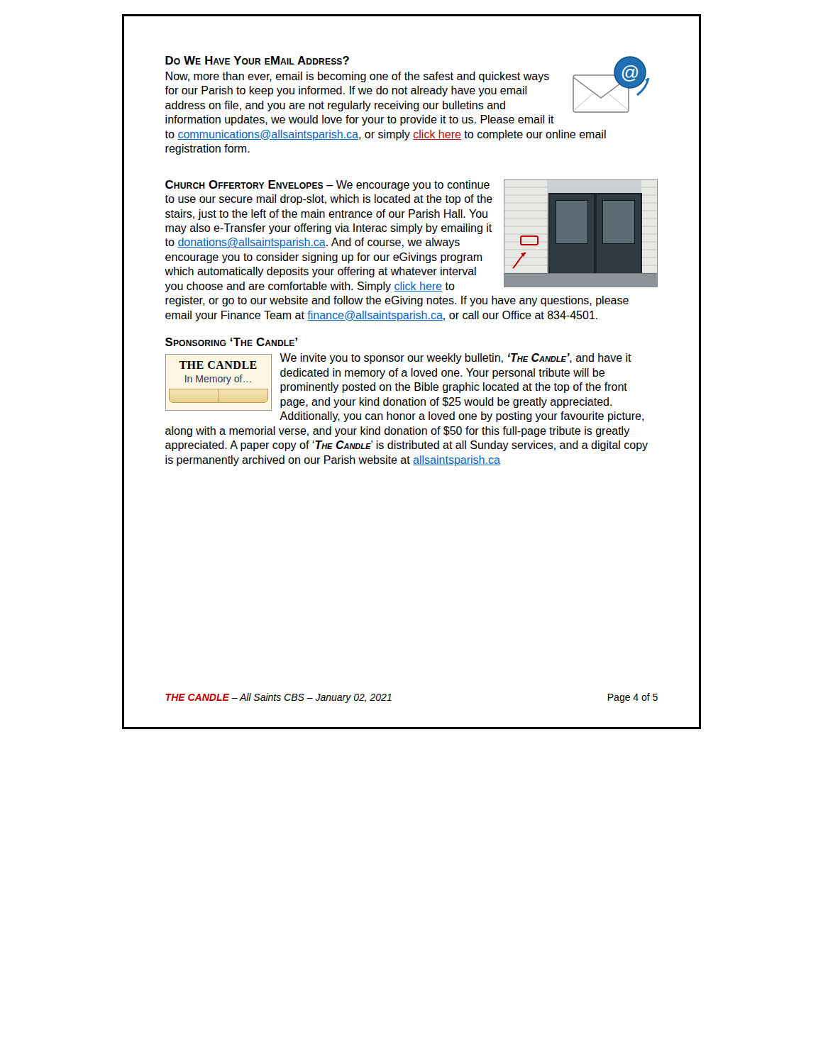@
Do We Have Your eMail Address?
Now, more than ever, email is becoming one of the safest and quickest ways for our Parish to keep you informed. If we do not already have you email address on file, and you are not regularly receiving our bulletins and information updates, we would love for your to provide it to us. Please email it to communications@allsaintsparish.ca, or simply click here to complete our online email registration form.
Church Offertory Envelopes
– We encourage you to continue to use our secure mail drop-slot, which is located at the top of the stairs, just to the left of the main entrance of our Parish Hall. You may also e-Transfer your offering via Interac simply by emailing it to donations@allsaintsparish.ca. And of course, we always encourage you to consider signing up for our eGivings program which automatically deposits your offering at whatever interval you choose and are comfortable with. Simply click here to register, or go to our website and follow the eGiving notes. If you have any questions, please email your Finance Team at finance@allsaintsparish.ca, or call our Office at 834-4501.
Sponsoring ‘The Candle’
THE CANDLE
In Memory of…
We invite you to sponsor our weekly bulletin, ‘The Candle’, and have it dedicated in memory of a loved one. Your personal tribute will be prominently posted on the Bible graphic located at the top of the front page, and your kind donation of $25 would be greatly appreciated. Additionally, you can honor a loved one by posting your favourite picture, along with a memorial verse, and your kind donation of $50 for this full-page tribute is greatly appreciated. A paper copy of ‘The Candle’ is distributed at all Sunday services, and a digital copy is permanently archived on our Parish website at allsaintsparish.ca
THE CANDLE – All Saints CBS – January 02, 2021
Page 4 of 5